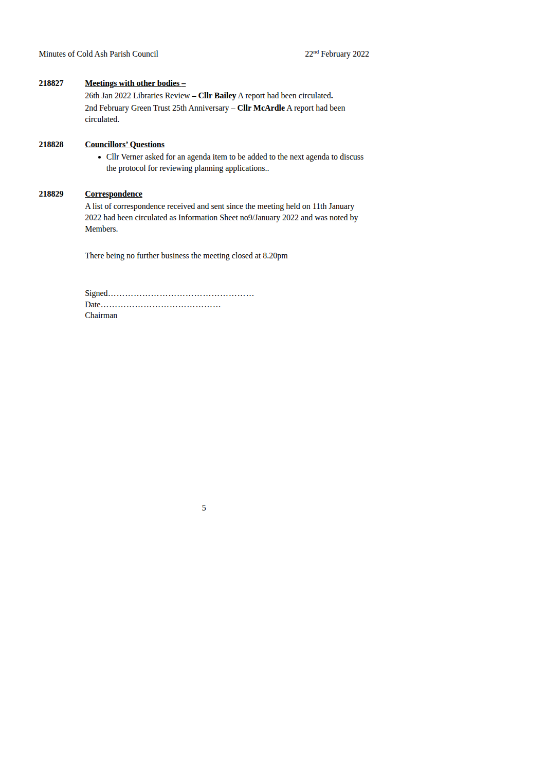Minutes of Cold Ash Parish Council 22nd February 2022
218827
Meetings with other bodies –
26th Jan 2022 Libraries Review – Cllr Bailey A report had been circulated.
2nd February Green Trust 25th Anniversary – Cllr McArdle A report had been circulated.
218828
Councillors’ Questions
Cllr Verner asked for an agenda item to be added to the next agenda to discuss the protocol for reviewing planning applications..
218829
Correspondence
A list of correspondence received and sent since the meeting held on 11th January 2022 had been circulated as Information Sheet no9/January 2022 and was noted by Members.
There being no further business the meeting closed at 8.20pm
Signed…………………………………………… Date……………………………………
Chairman
5